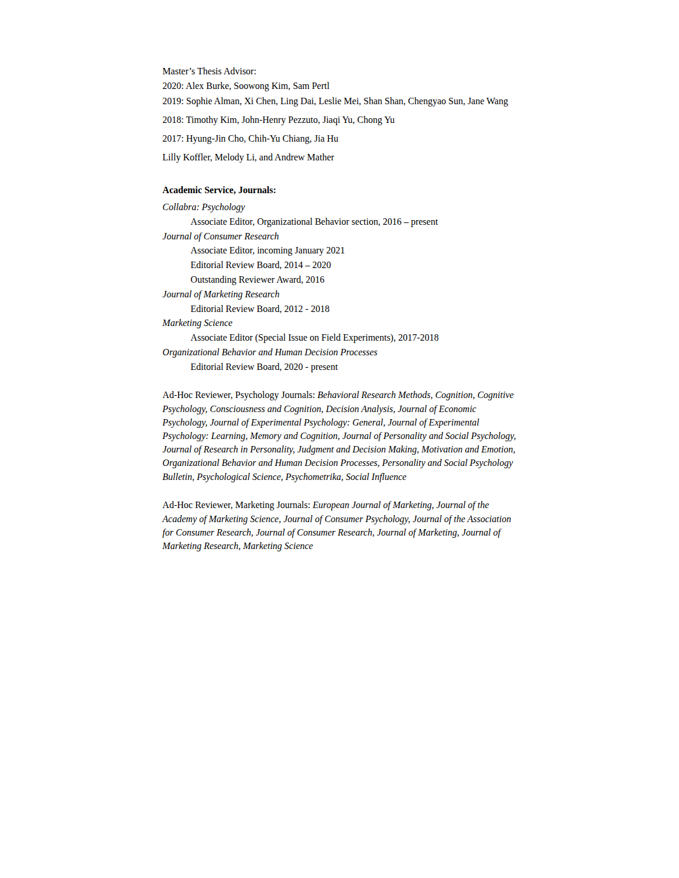Master’s Thesis Advisor:
2020: Alex Burke, Soowong Kim, Sam Pertl
2019: Sophie Alman, Xi Chen, Ling Dai, Leslie Mei, Shan Shan, Chengyao Sun, Jane Wang
2018: Timothy Kim, John-Henry Pezzuto, Jiaqi Yu, Chong Yu
2017: Hyung-Jin Cho, Chih-Yu Chiang, Jia Hu
Lilly Koffler, Melody Li, and Andrew Mather
Academic Service, Journals:
Collabra: Psychology
Associate Editor, Organizational Behavior section, 2016 – present
Journal of Consumer Research
Associate Editor, incoming January 2021
Editorial Review Board, 2014 – 2020
Outstanding Reviewer Award, 2016
Journal of Marketing Research
Editorial Review Board, 2012 - 2018
Marketing Science
Associate Editor (Special Issue on Field Experiments), 2017-2018
Organizational Behavior and Human Decision Processes
Editorial Review Board, 2020 - present
Ad-Hoc Reviewer, Psychology Journals: Behavioral Research Methods, Cognition, Cognitive Psychology, Consciousness and Cognition, Decision Analysis, Journal of Economic Psychology, Journal of Experimental Psychology: General, Journal of Experimental Psychology: Learning, Memory and Cognition, Journal of Personality and Social Psychology, Journal of Research in Personality, Judgment and Decision Making, Motivation and Emotion, Organizational Behavior and Human Decision Processes, Personality and Social Psychology Bulletin, Psychological Science, Psychometrika, Social Influence
Ad-Hoc Reviewer, Marketing Journals: European Journal of Marketing, Journal of the Academy of Marketing Science, Journal of Consumer Psychology, Journal of the Association for Consumer Research, Journal of Consumer Research, Journal of Marketing, Journal of Marketing Research, Marketing Science